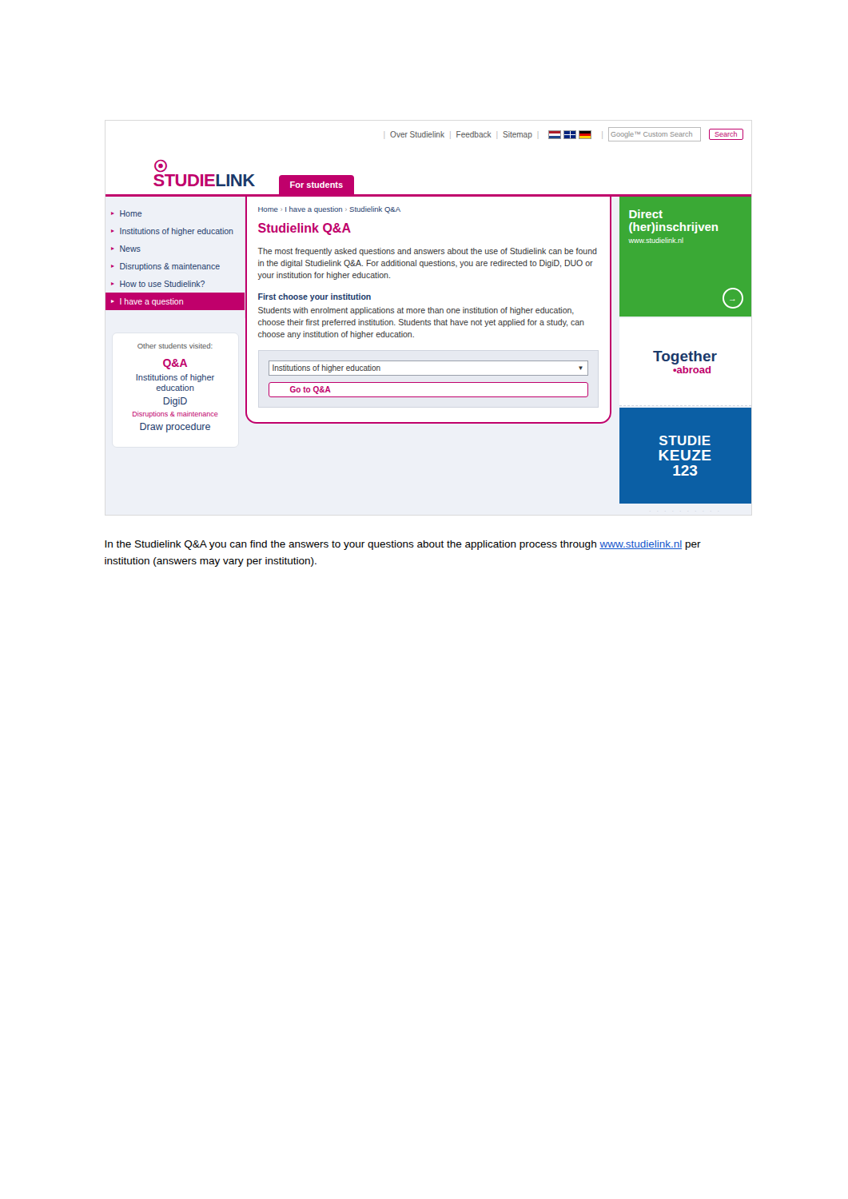| Over Studielink | Feedback | Sitemap | | Google™ Custom Search Search
⦿ STUDIE LINK
For students
Home
Institutions of higher education
News
Disruptions & maintenance
How to use Studielink?
I have a question
Other students visited:
Q&A
Institutions of higher
education
DigiD
Disruptions & maintenance
Draw procedure
Home › I have a question › Studielink Q&A
Studielink Q&A
The most frequently asked questions and answers about the use of Studielink can be found in the digital Studielink Q&A. For additional questions, you are redirected to DigiD, DUO or your institution for higher education.
First choose your institution
Students with enrolment applications at more than one institution of higher education, choose their first preferred institution. Students that have not yet applied for a study, can choose any institution of higher education.
Institutions of higher education ▼
Go to Q&A
Direct
(her)inschrijven
www.studielink.nl
→
Together
•abroad
STUDIE
KEUZE
123
· · · · · · · · · ·
In the Studielink Q&A you can find the answers to your questions about the application process through www.studielink.nl per institution (answers may vary per institution).